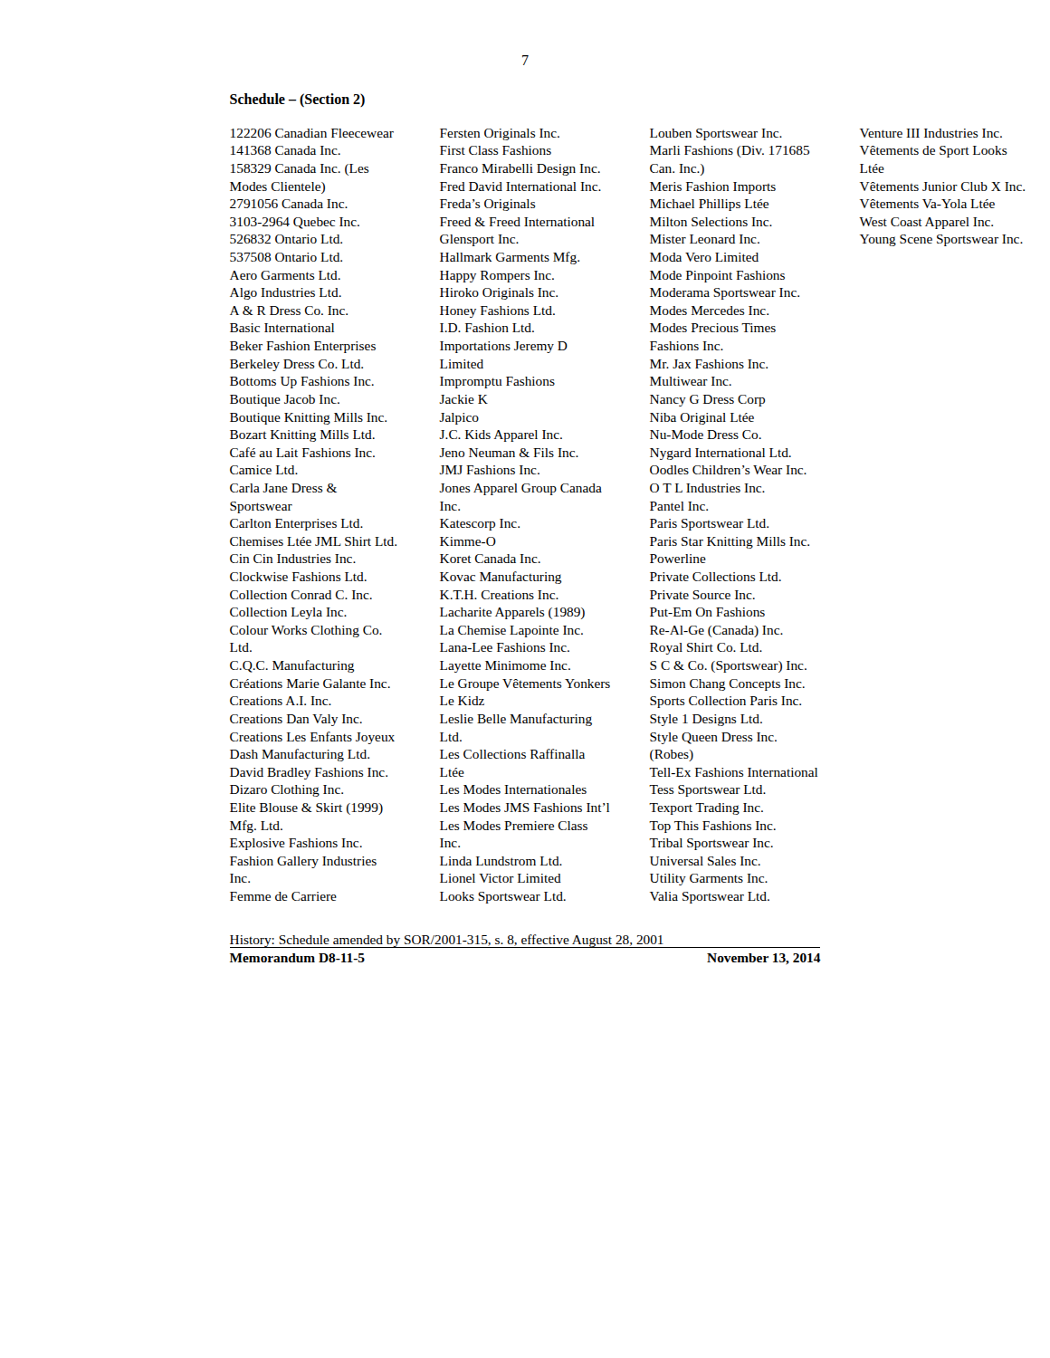7
Schedule – (Section 2)
122206 Canadian Fleecewear
141368 Canada Inc.
158329 Canada Inc. (Les Modes Clientele)
2791056 Canada Inc.
3103-2964 Quebec Inc.
526832 Ontario Ltd.
537508 Ontario Ltd.
Aero Garments Ltd.
Algo Industries Ltd.
A & R Dress Co. Inc.
Basic International
Beker Fashion Enterprises
Berkeley Dress Co. Ltd.
Bottoms Up Fashions Inc.
Boutique Jacob Inc.
Boutique Knitting Mills Inc.
Bozart Knitting Mills Ltd.
Café au Lait Fashions Inc.
Camice Ltd.
Carla Jane Dress & Sportswear
Carlton Enterprises Ltd.
Chemises Ltée JML Shirt Ltd.
Cin Cin Industries Inc.
Clockwise Fashions Ltd.
Collection Conrad C. Inc.
Collection Leyla Inc.
Colour Works Clothing Co. Ltd.
C.Q.C. Manufacturing
Créations Marie Galante Inc.
Creations A.I. Inc.
Creations Dan Valy Inc.
Creations Les Enfants Joyeux
Dash Manufacturing Ltd.
David Bradley Fashions Inc.
Dizaro Clothing Inc.
Elite Blouse & Skirt (1999) Mfg. Ltd.
Explosive Fashions Inc.
Fashion Gallery Industries Inc.
Femme de Carriere
Fersten Originals Inc.
First Class Fashions
Franco Mirabelli Design Inc.
Fred David International Inc.
Freda’s Originals
Freed & Freed International
Glensport Inc.
Hallmark Garments Mfg.
Happy Rompers Inc.
Hiroko Originals Inc.
Honey Fashions Ltd.
I.D. Fashion Ltd.
Importations Jeremy D Limited
Impromptu Fashions
Jackie K
Jalpico
J.C. Kids Apparel Inc.
Jeno Neuman & Fils Inc.
JMJ Fashions Inc.
Jones Apparel Group Canada Inc.
Katescorp Inc.
Kimme-O
Koret Canada Inc.
Kovac Manufacturing
K.T.H. Creations Inc.
Lacharite Apparels (1989)
La Chemise Lapointe Inc.
Lana-Lee Fashions Inc.
Layette Minimome Inc.
Le Groupe Vêtements Yonkers
Le Kidz
Leslie Belle Manufacturing Ltd.
Les Collections Raffinalla Ltée
Les Modes Internationales
Les Modes JMS Fashions Int’l
Les Modes Premiere Class Inc.
Linda Lundstrom Ltd.
Lionel Victor Limited
Looks Sportswear Ltd.
Louben Sportswear Inc.
Marli Fashions (Div. 171685 Can. Inc.)
Meris Fashion Imports
Michael Phillips Ltée
Milton Selections Inc.
Mister Leonard Inc.
Moda Vero Limited
Mode Pinpoint Fashions
Moderama Sportswear Inc.
Modes Mercedes Inc.
Modes Precious Times Fashions Inc.
Mr. Jax Fashions Inc.
Multiwear Inc.
Nancy G Dress Corp
Niba Original Ltée
Nu-Mode Dress Co.
Nygard International Ltd.
Oodles Children’s Wear Inc.
O T L Industries Inc.
Pantel Inc.
Paris Sportswear Ltd.
Paris Star Knitting Mills Inc.
Powerline
Private Collections Ltd.
Private Source Inc.
Put-Em On Fashions
Re-Al-Ge (Canada) Inc.
Royal Shirt Co. Ltd.
S C & Co. (Sportswear) Inc.
Simon Chang Concepts Inc.
Sports Collection Paris Inc.
Style 1 Designs Ltd.
Style Queen Dress Inc. (Robes)
Tell-Ex Fashions International
Tess Sportswear Ltd.
Texport Trading Inc.
Top This Fashions Inc.
Tribal Sportswear Inc.
Universal Sales Inc.
Utility Garments Inc.
Valia Sportswear Ltd.
Venture III Industries Inc.
Vêtements de Sport Looks Ltée
Vêtements Junior Club X Inc.
Vêtements Va-Yola Ltée
West Coast Apparel Inc.
Young Scene Sportswear Inc.
History: Schedule amended by SOR/2001-315, s. 8, effective August 28, 2001
Memorandum D8-11-5 November 13, 2014